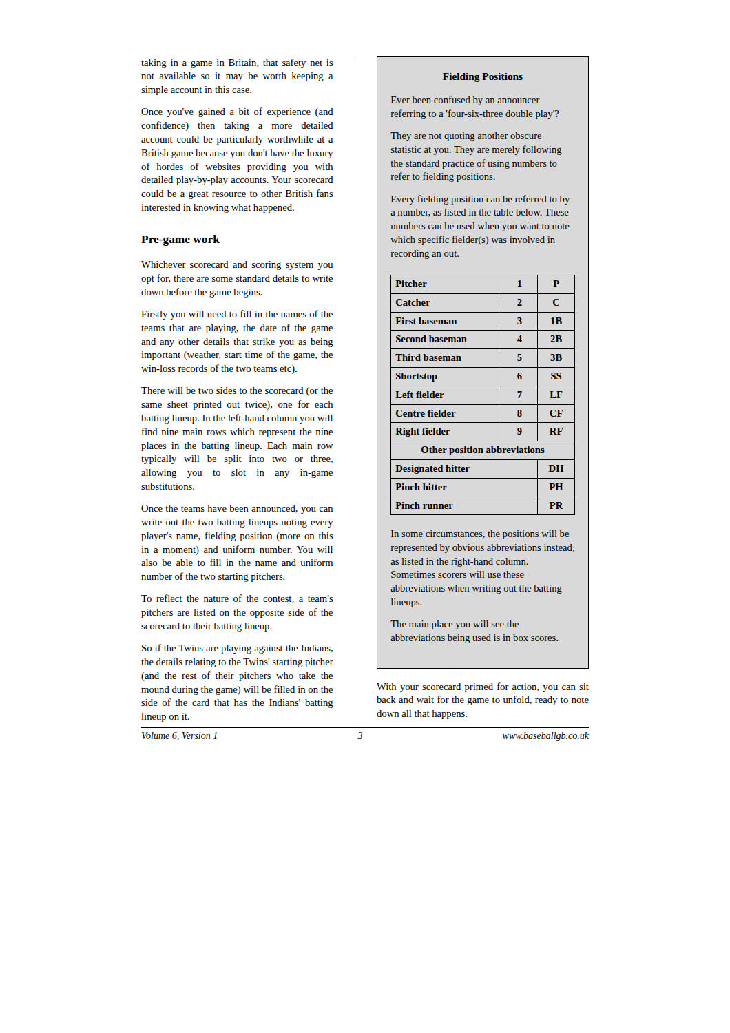taking in a game in Britain, that safety net is not available so it may be worth keeping a simple account in this case.
Once you've gained a bit of experience (and confidence) then taking a more detailed account could be particularly worthwhile at a British game because you don't have the luxury of hordes of websites providing you with detailed play-by-play accounts. Your scorecard could be a great resource to other British fans interested in knowing what happened.
Pre-game work
Whichever scorecard and scoring system you opt for, there are some standard details to write down before the game begins.
Firstly you will need to fill in the names of the teams that are playing, the date of the game and any other details that strike you as being important (weather, start time of the game, the win-loss records of the two teams etc).
There will be two sides to the scorecard (or the same sheet printed out twice), one for each batting lineup. In the left-hand column you will find nine main rows which represent the nine places in the batting lineup. Each main row typically will be split into two or three, allowing you to slot in any in-game substitutions.
Once the teams have been announced, you can write out the two batting lineups noting every player's name, fielding position (more on this in a moment) and uniform number. You will also be able to fill in the name and uniform number of the two starting pitchers.
To reflect the nature of the contest, a team's pitchers are listed on the opposite side of the scorecard to their batting lineup.
So if the Twins are playing against the Indians, the details relating to the Twins' starting pitcher (and the rest of their pitchers who take the mound during the game) will be filled in on the side of the card that has the Indians' batting lineup on it.
Fielding Positions
Ever been confused by an announcer referring to a 'four-six-three double play'?
They are not quoting another obscure statistic at you. They are merely following the standard practice of using numbers to refer to fielding positions.
Every fielding position can be referred to by a number, as listed in the table below. These numbers can be used when you want to note which specific fielder(s) was involved in recording an out.
| Pitcher | 1 | P |
| Catcher | 2 | C |
| First baseman | 3 | 1B |
| Second baseman | 4 | 2B |
| Third baseman | 5 | 3B |
| Shortstop | 6 | SS |
| Left fielder | 7 | LF |
| Centre fielder | 8 | CF |
| Right fielder | 9 | RF |
| Other position abbreviations |
| Designated hitter | DH |
| Pinch hitter | PH |
| Pinch runner | PR |
In some circumstances, the positions will be represented by obvious abbreviations instead, as listed in the right-hand column. Sometimes scorers will use these abbreviations when writing out the batting lineups.
The main place you will see the abbreviations being used is in box scores.
With your scorecard primed for action, you can sit back and wait for the game to unfold, ready to note down all that happens.
Volume 6, Version 1 3 www.baseballgb.co.uk